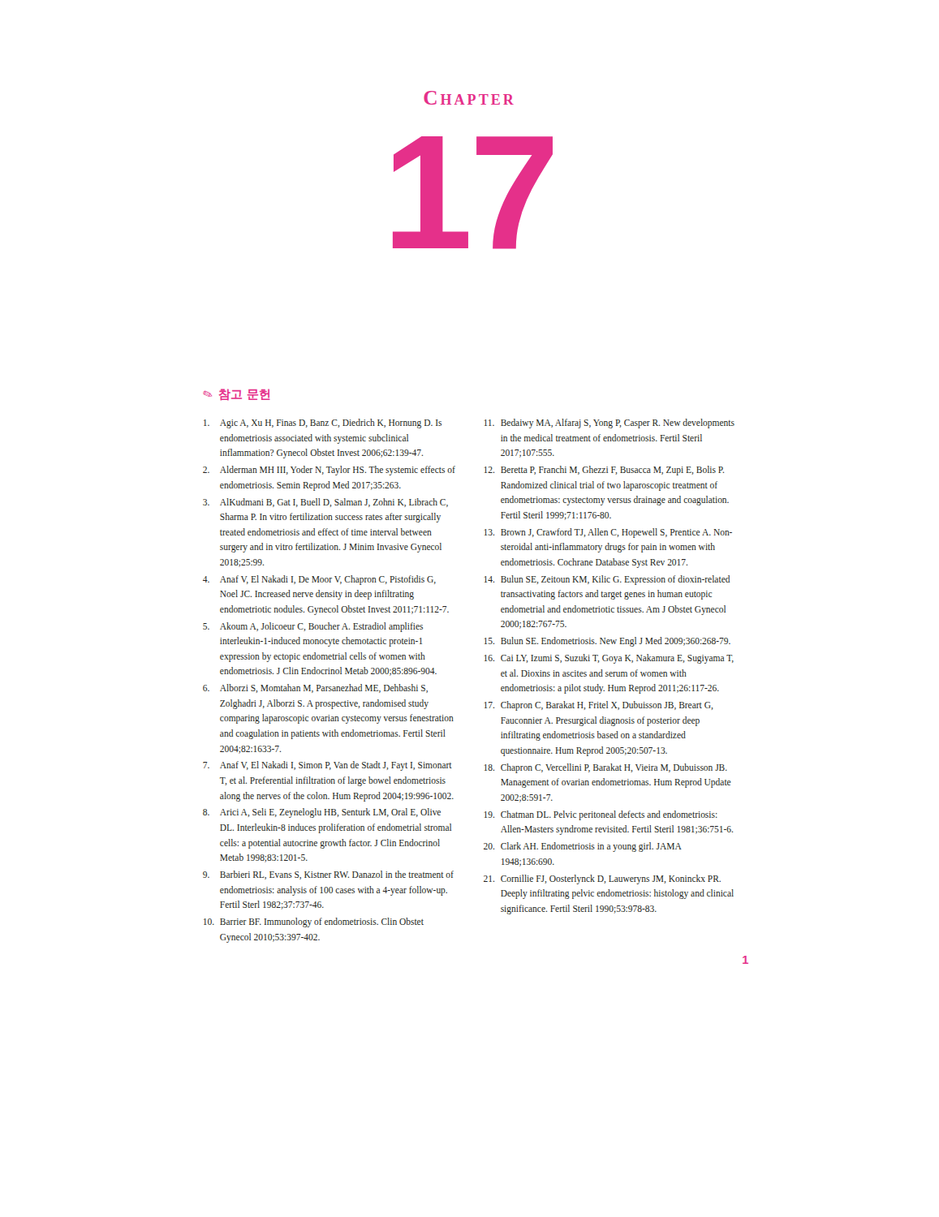Chapter
17
✎
참고 문헌
Agic A, Xu H, Finas D, Banz C, Diedrich K, Hornung D. Is endometriosis associated with systemic subclinical inflammation? Gynecol Obstet Invest 2006;62:139-47.
Alderman MH III, Yoder N, Taylor HS. The systemic effects of endometriosis. Semin Reprod Med 2017;35:263.
AlKudmani B, Gat I, Buell D, Salman J, Zohni K, Librach C, Sharma P. In vitro fertilization success rates after surgically treated endometriosis and effect of time interval between surgery and in vitro fertilization. J Minim Invasive Gynecol 2018;25:99.
Anaf V, El Nakadi I, De Moor V, Chapron C, Pistofidis G, Noel JC. Increased nerve density in deep infiltrating endometriotic nodules. Gynecol Obstet Invest 2011;71:112-7.
Akoum A, Jolicoeur C, Boucher A. Estradiol amplifies interleukin-1-induced monocyte chemotactic protein-1 expression by ectopic endometrial cells of women with endometriosis. J Clin Endocrinol Metab 2000;85:896-904.
Alborzi S, Momtahan M, Parsanezhad ME, Dehbashi S, Zolghadri J, Alborzi S. A prospective, randomised study comparing laparoscopic ovarian cystecomy versus fenestration and coagulation in patients with endometriomas. Fertil Steril 2004;82:1633-7.
Anaf V, El Nakadi I, Simon P, Van de Stadt J, Fayt I, Simonart T, et al. Preferential infiltration of large bowel endometriosis along the nerves of the colon. Hum Reprod 2004;19:996-1002.
Arici A, Seli E, Zeyneloglu HB, Senturk LM, Oral E, Olive DL. Interleukin-8 induces proliferation of endometrial stromal cells: a potential autocrine growth factor. J Clin Endocrinol Metab 1998;83:1201-5.
Barbieri RL, Evans S, Kistner RW. Danazol in the treatment of endometriosis: analysis of 100 cases with a 4-year follow-up. Fertil Sterl 1982;37:737-46.
Barrier BF. Immunology of endometriosis. Clin Obstet Gynecol 2010;53:397-402.
Bedaiwy MA, Alfaraj S, Yong P, Casper R. New developments in the medical treatment of endometriosis. Fertil Steril 2017;107:555.
Beretta P, Franchi M, Ghezzi F, Busacca M, Zupi E, Bolis P. Randomized clinical trial of two laparoscopic treatment of endometriomas: cystectomy versus drainage and coagulation. Fertil Steril 1999;71:1176-80.
Brown J, Crawford TJ, Allen C, Hopewell S, Prentice A. Non-steroidal anti-inflammatory drugs for pain in women with endometriosis. Cochrane Database Syst Rev 2017.
Bulun SE, Zeitoun KM, Kilic G. Expression of dioxin-related transactivating factors and target genes in human eutopic endometrial and endometriotic tissues. Am J Obstet Gynecol 2000;182:767-75.
Bulun SE. Endometriosis. New Engl J Med 2009;360:268-79.
Cai LY, Izumi S, Suzuki T, Goya K, Nakamura E, Sugiyama T, et al. Dioxins in ascites and serum of women with endometriosis: a pilot study. Hum Reprod 2011;26:117-26.
Chapron C, Barakat H, Fritel X, Dubuisson JB, Breart G, Fauconnier A. Presurgical diagnosis of posterior deep infiltrating endometriosis based on a standardized questionnaire. Hum Reprod 2005;20:507-13.
Chapron C, Vercellini P, Barakat H, Vieira M, Dubuisson JB. Management of ovarian endometriomas. Hum Reprod Update 2002;8:591-7.
Chatman DL. Pelvic peritoneal defects and endometriosis: Allen-Masters syndrome revisited. Fertil Steril 1981;36:751-6.
Clark AH. Endometriosis in a young girl. JAMA 1948;136:690.
Cornillie FJ, Oosterlynck D, Lauweryns JM, Koninckx PR. Deeply infiltrating pelvic endometriosis: histology and clinical significance. Fertil Steril 1990;53:978-83.
1